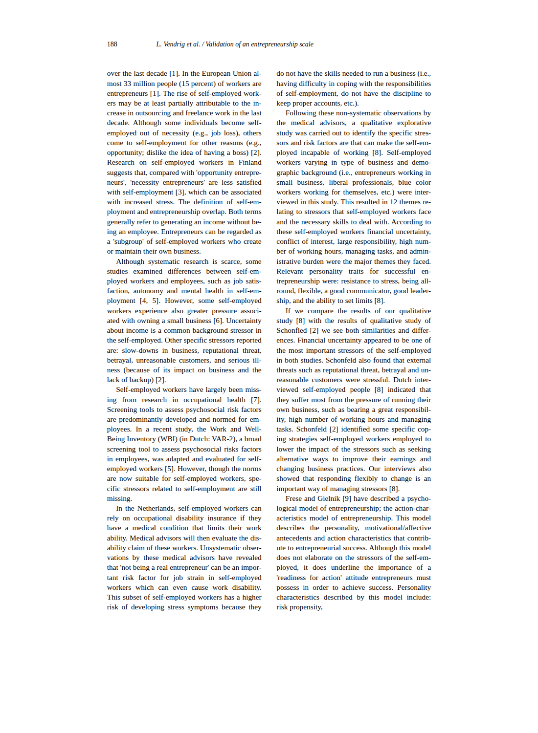188 L. Vendrig et al. / Validation of an entrepreneurship scale
over the last decade [1]. In the European Union almost 33 million people (15 percent) of workers are entrepreneurs [1]. The rise of self-employed workers may be at least partially attributable to the increase in outsourcing and freelance work in the last decade. Although some individuals become self-employed out of necessity (e.g., job loss), others come to self-employment for other reasons (e.g., opportunity; dislike the idea of having a boss) [2]. Research on self-employed workers in Finland suggests that, compared with 'opportunity entrepreneurs', 'necessity entrepreneurs' are less satisfied with self-employment [3], which can be associated with increased stress. The definition of self-employment and entrepreneurship overlap. Both terms generally refer to generating an income without being an employee. Entrepreneurs can be regarded as a 'subgroup' of self-employed workers who create or maintain their own business.
Although systematic research is scarce, some studies examined differences between self-employed workers and employees, such as job satisfaction, autonomy and mental health in self-employment [4, 5]. However, some self-employed workers experience also greater pressure associated with owning a small business [6]. Uncertainty about income is a common background stressor in the self-employed. Other specific stressors reported are: slow-downs in business, reputational threat, betrayal, unreasonable customers, and serious illness (because of its impact on business and the lack of backup) [2].
Self-employed workers have largely been missing from research in occupational health [7]. Screening tools to assess psychosocial risk factors are predominantly developed and normed for employees. In a recent study, the Work and Well-Being Inventory (WBI) (in Dutch: VAR-2), a broad screening tool to assess psychosocial risks factors in employees, was adapted and evaluated for self-employed workers [5]. However, though the norms are now suitable for self-employed workers, specific stressors related to self-employment are still missing.
In the Netherlands, self-employed workers can rely on occupational disability insurance if they have a medical condition that limits their work ability. Medical advisors will then evaluate the disability claim of these workers. Unsystematic observations by these medical advisors have revealed that 'not being a real entrepreneur' can be an important risk factor for job strain in self-employed workers which can even cause work disability. This subset of self-employed workers has a higher risk of developing stress symptoms because they do not have the skills needed to run a business (i.e., having difficulty in coping with the responsibilities of self-employment, do not have the discipline to keep proper accounts, etc.).
Following these non-systematic observations by the medical advisors, a qualitative explorative study was carried out to identify the specific stressors and risk factors are that can make the self-employed incapable of working [8]. Self-employed workers varying in type of business and demographic background (i.e., entrepreneurs working in small business, liberal professionals, blue color workers working for themselves, etc.) were interviewed in this study. This resulted in 12 themes relating to stressors that self-employed workers face and the necessary skills to deal with. According to these self-employed workers financial uncertainty, conflict of interest, large responsibility, high number of working hours, managing tasks, and administrative burden were the major themes they faced. Relevant personality traits for successful entrepreneurship were: resistance to stress, being all-round, flexible, a good communicator, good leadership, and the ability to set limits [8].
If we compare the results of our qualitative study [8] with the results of qualitative study of Schonfled [2] we see both similarities and differences. Financial uncertainty appeared to be one of the most important stressors of the self-employed in both studies. Schonfeld also found that external threats such as reputational threat, betrayal and unreasonable customers were stressful. Dutch interviewed self-employed people [8] indicated that they suffer most from the pressure of running their own business, such as bearing a great responsibility, high number of working hours and managing tasks. Schonfeld [2] identified some specific coping strategies self-employed workers employed to lower the impact of the stressors such as seeking alternative ways to improve their earnings and changing business practices. Our interviews also showed that responding flexibly to change is an important way of managing stressors [8].
Frese and Gielnik [9] have described a psychological model of entrepreneurship; the action-characteristics model of entrepreneurship. This model describes the personality, motivational/affective antecedents and action characteristics that contribute to entrepreneurial success. Although this model does not elaborate on the stressors of the self-employed, it does underline the importance of a 'readiness for action' attitude entrepreneurs must possess in order to achieve success. Personality characteristics described by this model include: risk propensity,